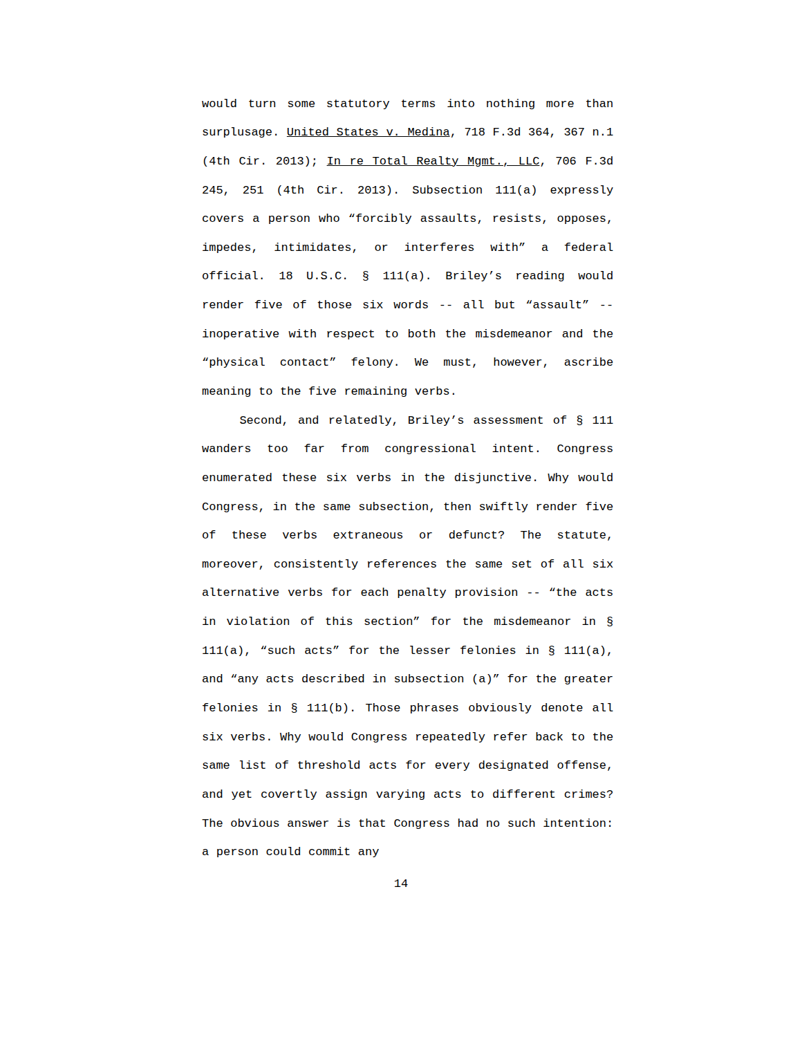would turn some statutory terms into nothing more than surplusage. United States v. Medina, 718 F.3d 364, 367 n.1 (4th Cir. 2013); In re Total Realty Mgmt., LLC, 706 F.3d 245, 251 (4th Cir. 2013). Subsection 111(a) expressly covers a person who “forcibly assaults, resists, opposes, impedes, intimidates, or interferes with” a federal official. 18 U.S.C. § 111(a). Briley’s reading would render five of those six words -- all but “assault” -- inoperative with respect to both the misdemeanor and the “physical contact” felony. We must, however, ascribe meaning to the five remaining verbs.
Second, and relatedly, Briley’s assessment of § 111 wanders too far from congressional intent. Congress enumerated these six verbs in the disjunctive. Why would Congress, in the same subsection, then swiftly render five of these verbs extraneous or defunct? The statute, moreover, consistently references the same set of all six alternative verbs for each penalty provision -- “the acts in violation of this section” for the misdemeanor in § 111(a), “such acts” for the lesser felonies in § 111(a), and “any acts described in subsection (a)” for the greater felonies in § 111(b). Those phrases obviously denote all six verbs. Why would Congress repeatedly refer back to the same list of threshold acts for every designated offense, and yet covertly assign varying acts to different crimes? The obvious answer is that Congress had no such intention: a person could commit any
14